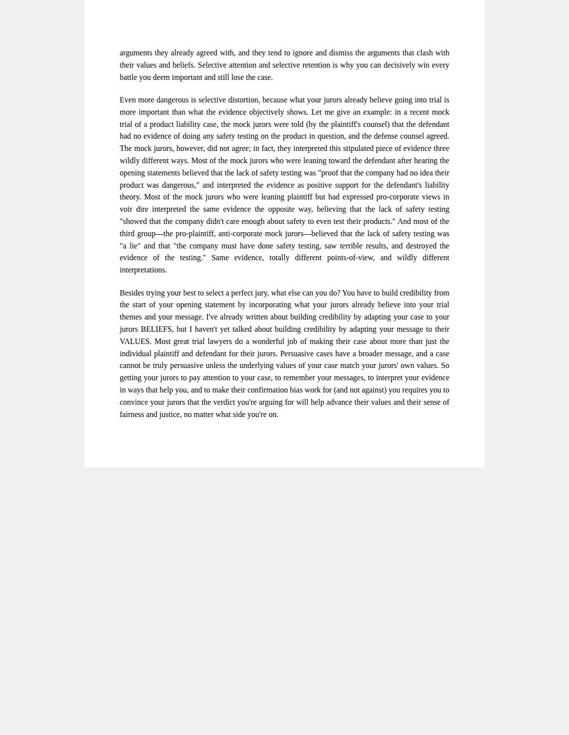arguments they already agreed with, and they tend to ignore and dismiss the arguments that clash with their values and beliefs. Selective attention and selective retention is why you can decisively win every battle you deem important and still lose the case.
Even more dangerous is selective distortion, because what your jurors already believe going into trial is more important than what the evidence objectively shows. Let me give an example: in a recent mock trial of a product liability case, the mock jurors were told (by the plaintiff's counsel) that the defendant had no evidence of doing any safety testing on the product in question, and the defense counsel agreed. The mock jurors, however, did not agree; in fact, they interpreted this stipulated piece of evidence three wildly different ways. Most of the mock jurors who were leaning toward the defendant after hearing the opening statements believed that the lack of safety testing was "proof that the company had no idea their product was dangerous," and interpreted the evidence as positive support for the defendant's liability theory. Most of the mock jurors who were leaning plaintiff but had expressed pro-corporate views in voir dire interpreted the same evidence the opposite way, believing that the lack of safety testing "showed that the company didn't care enough about safety to even test their products." And most of the third group—the pro-plaintiff, anti-corporate mock jurors—believed that the lack of safety testing was "a lie" and that "the company must have done safety testing, saw terrible results, and destroyed the evidence of the testing." Same evidence, totally different points-of-view, and wildly different interpretations.
Besides trying your best to select a perfect jury, what else can you do? You have to build credibility from the start of your opening statement by incorporating what your jurors already believe into your trial themes and your message. I've already written about building credibility by adapting your case to your jurors BELIEFS, but I haven't yet talked about building credibility by adapting your message to their VALUES. Most great trial lawyers do a wonderful job of making their case about more than just the individual plaintiff and defendant for their jurors. Persuasive cases have a broader message, and a case cannot be truly persuasive unless the underlying values of your case match your jurors' own values. So getting your jurors to pay attention to your case, to remember your messages, to interpret your evidence in ways that help you, and to make their confirmation bias work for (and not against) you requires you to convince your jurors that the verdict you're arguing for will help advance their values and their sense of fairness and justice, no matter what side you're on.